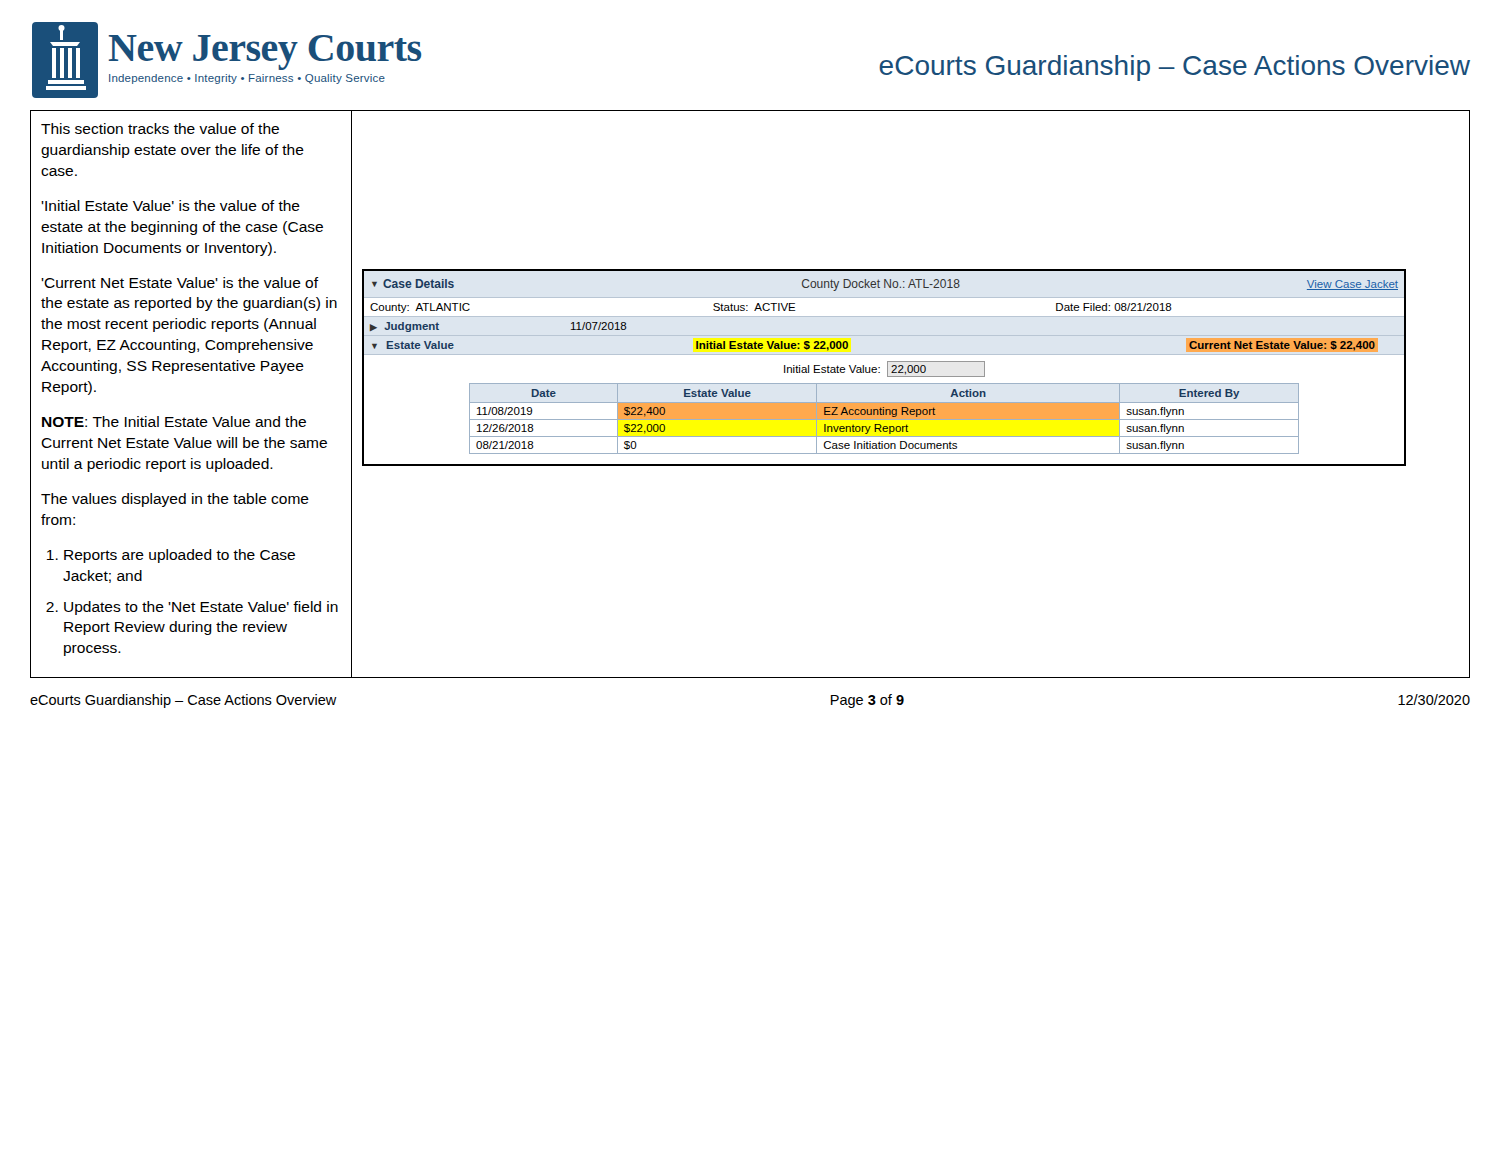New Jersey Courts
Independence • Integrity • Fairness • Quality Service
eCourts Guardianship – Case Actions Overview
| This section tracks the value of the guardianship estate over the life of the case. 'Initial Estate Value' is the value of the estate at the beginning of the case (Case Initiation Documents or Inventory). 'Current Net Estate Value' is the value of the estate as reported by the guardian(s) in the most recent periodic reports (Annual Report, EZ Accounting, Comprehensive Accounting, SS Representative Payee Report). NOTE : The Initial Estate Value and the Current Net Estate Value will be the same until a periodic report is uploaded. The values displayed in the table come from: Reports are uploaded to the Case Jacket; and Updates to the 'Net Estate Value' field in Report Review during the review process. | ▼ Case Details County Docket No.: ATL-2018 View Case Jacket County: ATLANTIC Status: ACTIVE Date Filed: 08/21/2018 ▶ Judgment 11/07/2018 ▼ Estate Value Initial Estate Value: $ 22,000 Current Net Estate Value: $ 22,400 Initial Estate Value: / Date / Estate Value / Action / Entered By / / --- / --- / --- / --- / / 11/08/2019 / $22,400 / EZ Accounting Report / susan.flynn / / 12/26/2018 / $22,000 / Inventory Report / susan.flynn / / 08/21/2018 / $0 / Case Initiation Documents / susan.flynn / |
eCourts Guardianship – Case Actions Overview
Page 3 of 9
12/30/2020